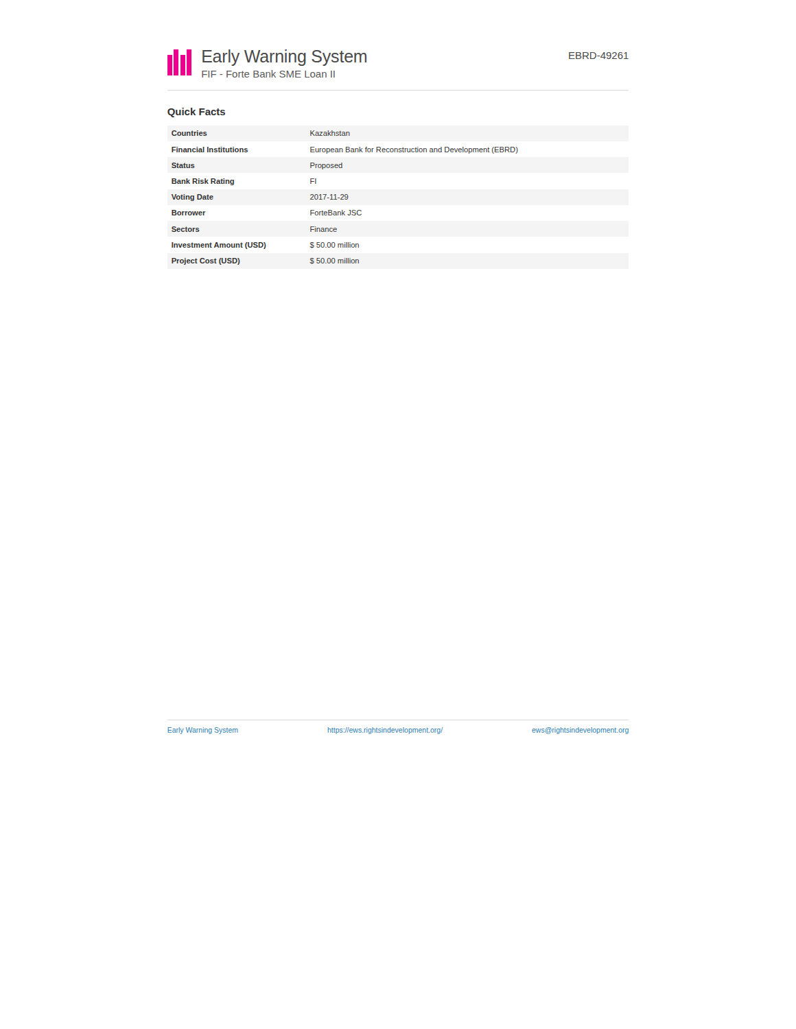Early Warning System
FIF - Forte Bank SME Loan II
EBRD-49261
Quick Facts
| Countries | Kazakhstan |
| Financial Institutions | European Bank for Reconstruction and Development (EBRD) |
| Status | Proposed |
| Bank Risk Rating | FI |
| Voting Date | 2017-11-29 |
| Borrower | ForteBank JSC |
| Sectors | Finance |
| Investment Amount (USD) | $ 50.00 million |
| Project Cost (USD) | $ 50.00 million |
Early Warning System
https://ews.rightsindevelopment.org/
ews@rightsindevelopment.org